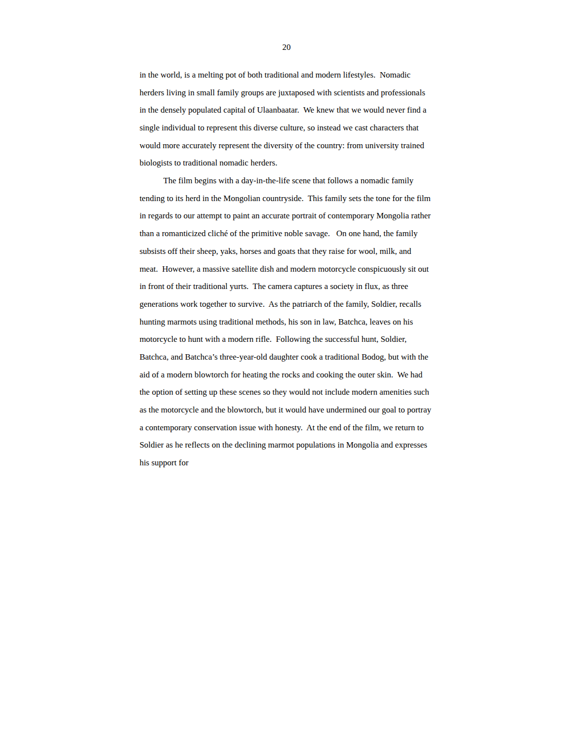20
in the world, is a melting pot of both traditional and modern lifestyles. Nomadic herders living in small family groups are juxtaposed with scientists and professionals in the densely populated capital of Ulaanbaatar. We knew that we would never find a single individual to represent this diverse culture, so instead we cast characters that would more accurately represent the diversity of the country: from university trained biologists to traditional nomadic herders.
The film begins with a day-in-the-life scene that follows a nomadic family tending to its herd in the Mongolian countryside. This family sets the tone for the film in regards to our attempt to paint an accurate portrait of contemporary Mongolia rather than a romanticized cliché of the primitive noble savage. On one hand, the family subsists off their sheep, yaks, horses and goats that they raise for wool, milk, and meat. However, a massive satellite dish and modern motorcycle conspicuously sit out in front of their traditional yurts. The camera captures a society in flux, as three generations work together to survive. As the patriarch of the family, Soldier, recalls hunting marmots using traditional methods, his son in law, Batchca, leaves on his motorcycle to hunt with a modern rifle. Following the successful hunt, Soldier, Batchca, and Batchca’s three-year-old daughter cook a traditional Bodog, but with the aid of a modern blowtorch for heating the rocks and cooking the outer skin. We had the option of setting up these scenes so they would not include modern amenities such as the motorcycle and the blowtorch, but it would have undermined our goal to portray a contemporary conservation issue with honesty. At the end of the film, we return to Soldier as he reflects on the declining marmot populations in Mongolia and expresses his support for